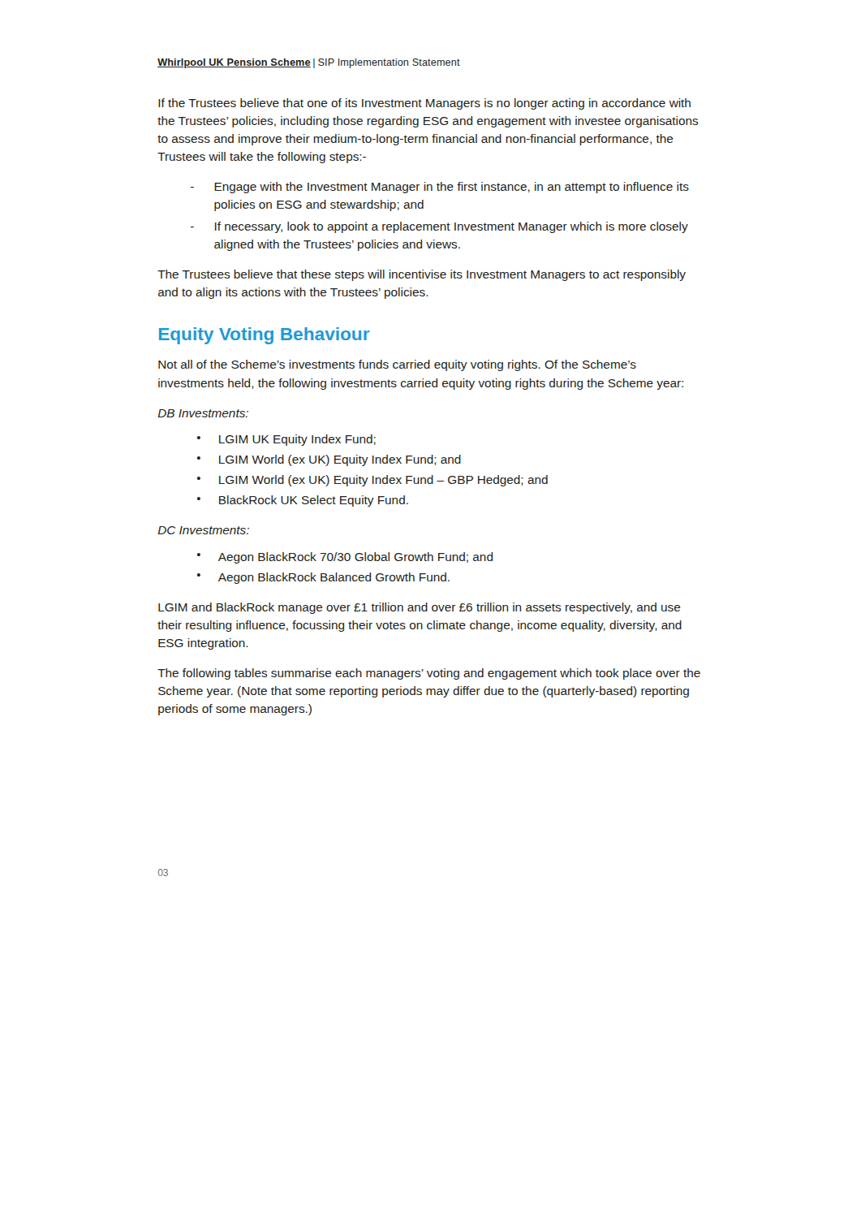Whirlpool UK Pension Scheme|SIP Implementation Statement
If the Trustees believe that one of its Investment Managers is no longer acting in accordance with the Trustees’ policies, including those regarding ESG and engagement with investee organisations to assess and improve their medium-to-long-term financial and non-financial performance, the Trustees will take the following steps:-
Engage with the Investment Manager in the first instance, in an attempt to influence its policies on ESG and stewardship; and
If necessary, look to appoint a replacement Investment Manager which is more closely aligned with the Trustees’ policies and views.
The Trustees believe that these steps will incentivise its Investment Managers to act responsibly and to align its actions with the Trustees’ policies.
Equity Voting Behaviour
Not all of the Scheme’s investments funds carried equity voting rights. Of the Scheme’s investments held, the following investments carried equity voting rights during the Scheme year:
DB Investments:
LGIM UK Equity Index Fund;
LGIM World (ex UK) Equity Index Fund; and
LGIM World (ex UK) Equity Index Fund – GBP Hedged; and
BlackRock UK Select Equity Fund.
DC Investments:
Aegon BlackRock 70/30 Global Growth Fund; and
Aegon BlackRock Balanced Growth Fund.
LGIM and BlackRock manage over £1 trillion and over £6 trillion in assets respectively, and use their resulting influence, focussing their votes on climate change, income equality, diversity, and ESG integration.
The following tables summarise each managers’ voting and engagement which took place over the Scheme year. (Note that some reporting periods may differ due to the (quarterly-based) reporting periods of some managers.)
03